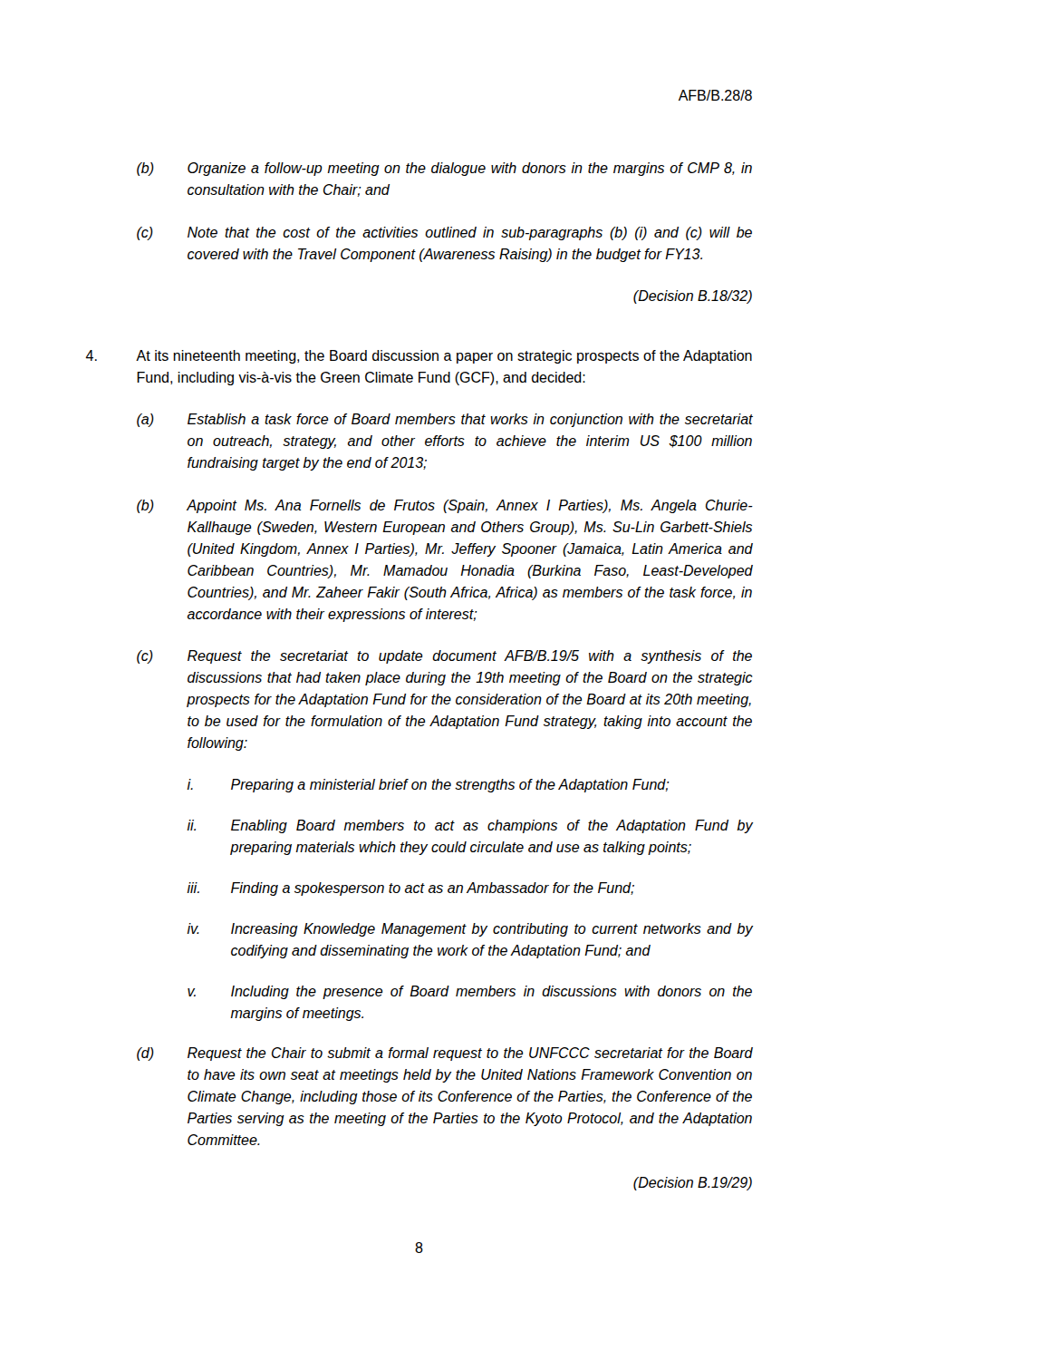AFB/B.28/8
(b)
Organize a follow-up meeting on the dialogue with donors in the margins of CMP 8, in consultation with the Chair; and
(c)
Note that the cost of the activities outlined in sub-paragraphs (b) (i) and (c) will be covered with the Travel Component (Awareness Raising) in the budget for FY13.
(Decision B.18/32)
4.
At its nineteenth meeting, the Board discussion a paper on strategic prospects of the Adaptation Fund, including vis-à-vis the Green Climate Fund (GCF), and decided:
(a)
Establish a task force of Board members that works in conjunction with the secretariat on outreach, strategy, and other efforts to achieve the interim US $100 million fundraising target by the end of 2013;
(b)
Appoint Ms. Ana Fornells de Frutos (Spain, Annex I Parties), Ms. Angela Churie-Kallhauge (Sweden, Western European and Others Group), Ms. Su-Lin Garbett-Shiels (United Kingdom, Annex I Parties), Mr. Jeffery Spooner (Jamaica, Latin America and Caribbean Countries), Mr. Mamadou Honadia (Burkina Faso, Least-Developed Countries), and Mr. Zaheer Fakir (South Africa, Africa) as members of the task force, in accordance with their expressions of interest;
(c)
Request the secretariat to update document AFB/B.19/5 with a synthesis of the discussions that had taken place during the 19th meeting of the Board on the strategic prospects for the Adaptation Fund for the consideration of the Board at its 20th meeting, to be used for the formulation of the Adaptation Fund strategy, taking into account the following:
i.
Preparing a ministerial brief on the strengths of the Adaptation Fund;
ii.
Enabling Board members to act as champions of the Adaptation Fund by preparing materials which they could circulate and use as talking points;
iii.
Finding a spokesperson to act as an Ambassador for the Fund;
iv.
Increasing Knowledge Management by contributing to current networks and by codifying and disseminating the work of the Adaptation Fund; and
v.
Including the presence of Board members in discussions with donors on the margins of meetings.
(d)
Request the Chair to submit a formal request to the UNFCCC secretariat for the Board to have its own seat at meetings held by the United Nations Framework Convention on Climate Change, including those of its Conference of the Parties, the Conference of the Parties serving as the meeting of the Parties to the Kyoto Protocol, and the Adaptation Committee.
(Decision B.19/29)
8